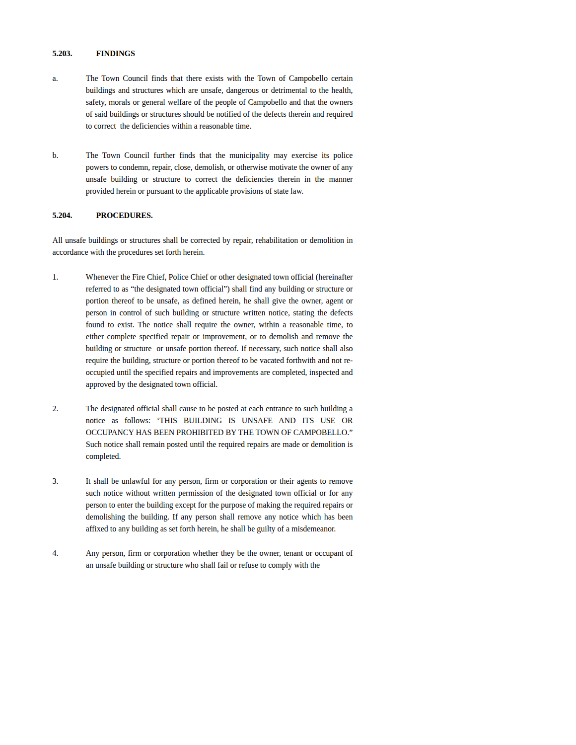5.203. FINDINGS
a. The Town Council finds that there exists with the Town of Campobello certain buildings and structures which are unsafe, dangerous or detrimental to the health, safety, morals or general welfare of the people of Campobello and that the owners of said buildings or structures should be notified of the defects therein and required to correct the deficiencies within a reasonable time.
b. The Town Council further finds that the municipality may exercise its police powers to condemn, repair, close, demolish, or otherwise motivate the owner of any unsafe building or structure to correct the deficiencies therein in the manner provided herein or pursuant to the applicable provisions of state law.
5.204. PROCEDURES.
All unsafe buildings or structures shall be corrected by repair, rehabilitation or demolition in accordance with the procedures set forth herein.
1. Whenever the Fire Chief, Police Chief or other designated town official (hereinafter referred to as “the designated town official”) shall find any building or structure or portion thereof to be unsafe, as defined herein, he shall give the owner, agent or person in control of such building or structure written notice, stating the defects found to exist. The notice shall require the owner, within a reasonable time, to either complete specified repair or improvement, or to demolish and remove the building or structure or unsafe portion thereof. If necessary, such notice shall also require the building, structure or portion thereof to be vacated forthwith and not re-occupied until the specified repairs and improvements are completed, inspected and approved by the designated town official.
2. The designated official shall cause to be posted at each entrance to such building a notice as follows: ‘THIS BUILDING IS UNSAFE AND ITS USE OR OCCUPANCY HAS BEEN PROHIBITED BY THE TOWN OF CAMPOBELLO.” Such notice shall remain posted until the required repairs are made or demolition is completed.
3. It shall be unlawful for any person, firm or corporation or their agents to remove such notice without written permission of the designated town official or for any person to enter the building except for the purpose of making the required repairs or demolishing the building. If any person shall remove any notice which has been affixed to any building as set forth herein, he shall be guilty of a misdemeanor.
4. Any person, firm or corporation whether they be the owner, tenant or occupant of an unsafe building or structure who shall fail or refuse to comply with the